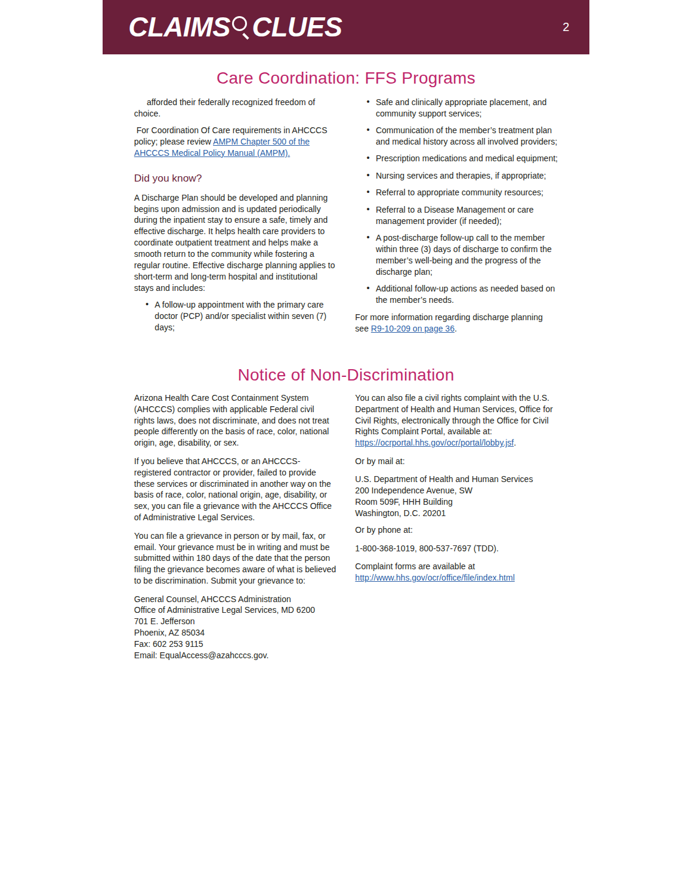CLAIMS CLUES
2
Care Coordination: FFS Programs
afforded their federally recognized freedom of choice.
For Coordination Of Care requirements in AHCCCS policy; please review AMPM Chapter 500 of the AHCCCS Medical Policy Manual (AMPM).
Did you know?
A Discharge Plan should be developed and planning begins upon admission and is updated periodically during the inpatient stay to ensure a safe, timely and effective discharge. It helps health care providers to coordinate outpatient treatment and helps make a smooth return to the community while fostering a regular routine. Effective discharge planning applies to short-term and long-term hospital and institutional stays and includes:
A follow-up appointment with the primary care doctor (PCP) and/or specialist within seven (7) days;
Safe and clinically appropriate placement, and community support services;
Communication of the member’s treatment plan and medical history across all involved providers;
Prescription medications and medical equipment;
Nursing services and therapies, if appropriate;
Referral to appropriate community resources;
Referral to a Disease Management or care management provider (if needed);
A post-discharge follow-up call to the member within three (3) days of discharge to confirm the member’s well-being and the progress of the discharge plan;
Additional follow-up actions as needed based on the member’s needs.
For more information regarding discharge planning see R9-10-209 on page 36.
Notice of Non-Discrimination
Arizona Health Care Cost Containment System (AHCCCS) complies with applicable Federal civil rights laws, does not discriminate, and does not treat people differently on the basis of race, color, national origin, age, disability, or sex.
If you believe that AHCCCS, or an AHCCCS-registered contractor or provider, failed to provide these services or discriminated in another way on the basis of race, color, national origin, age, disability, or sex, you can file a grievance with the AHCCCS Office of Administrative Legal Services.
You can file a grievance in person or by mail, fax, or email. Your grievance must be in writing and must be submitted within 180 days of the date that the person filing the grievance becomes aware of what is believed to be discrimination. Submit your grievance to:
General Counsel, AHCCCS Administration
Office of Administrative Legal Services, MD 6200
701 E. Jefferson
Phoenix, AZ 85034
Fax: 602 253 9115
Email: EqualAccess@azahcccs.gov.
You can also file a civil rights complaint with the U.S. Department of Health and Human Services, Office for Civil Rights, electronically through the Office for Civil Rights Complaint Portal, available at: https://ocrportal.hhs.gov/ocr/portal/lobby.jsf.
Or by mail at:
U.S. Department of Health and Human Services
200 Independence Avenue, SW
Room 509F, HHH Building
Washington, D.C. 20201
Or by phone at:
1-800-368-1019, 800-537-7697 (TDD).
Complaint forms are available at http://www.hhs.gov/ocr/office/file/index.html